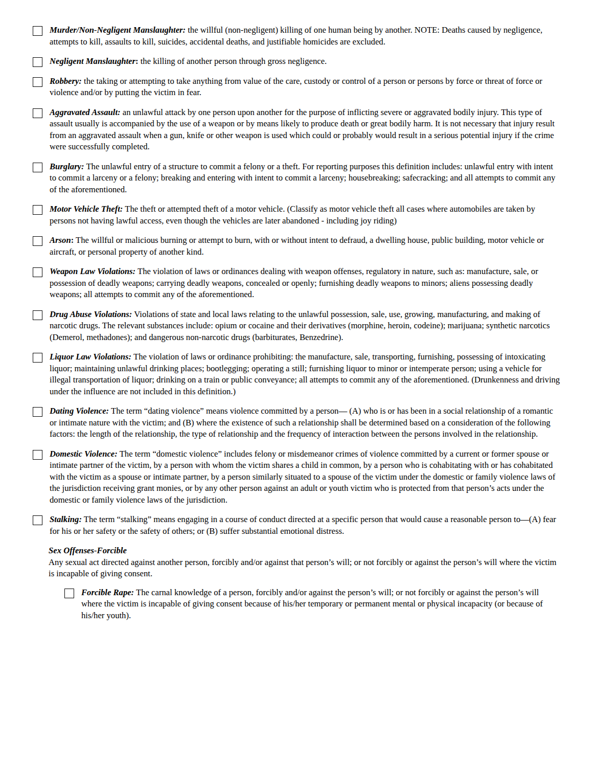Murder/Non-Negligent Manslaughter: the willful (non-negligent) killing of one human being by another. NOTE: Deaths caused by negligence, attempts to kill, assaults to kill, suicides, accidental deaths, and justifiable homicides are excluded.
Negligent Manslaughter: the killing of another person through gross negligence.
Robbery: the taking or attempting to take anything from value of the care, custody or control of a person or persons by force or threat of force or violence and/or by putting the victim in fear.
Aggravated Assault: an unlawful attack by one person upon another for the purpose of inflicting severe or aggravated bodily injury. This type of assault usually is accompanied by the use of a weapon or by means likely to produce death or great bodily harm. It is not necessary that injury result from an aggravated assault when a gun, knife or other weapon is used which could or probably would result in a serious potential injury if the crime were successfully completed.
Burglary: The unlawful entry of a structure to commit a felony or a theft. For reporting purposes this definition includes: unlawful entry with intent to commit a larceny or a felony; breaking and entering with intent to commit a larceny; housebreaking; safecracking; and all attempts to commit any of the aforementioned.
Motor Vehicle Theft: The theft or attempted theft of a motor vehicle. (Classify as motor vehicle theft all cases where automobiles are taken by persons not having lawful access, even though the vehicles are later abandoned - including joy riding)
Arson: The willful or malicious burning or attempt to burn, with or without intent to defraud, a dwelling house, public building, motor vehicle or aircraft, or personal property of another kind.
Weapon Law Violations: The violation of laws or ordinances dealing with weapon offenses, regulatory in nature, such as: manufacture, sale, or possession of deadly weapons; carrying deadly weapons, concealed or openly; furnishing deadly weapons to minors; aliens possessing deadly weapons; all attempts to commit any of the aforementioned.
Drug Abuse Violations: Violations of state and local laws relating to the unlawful possession, sale, use, growing, manufacturing, and making of narcotic drugs. The relevant substances include: opium or cocaine and their derivatives (morphine, heroin, codeine); marijuana; synthetic narcotics (Demerol, methadones); and dangerous non-narcotic drugs (barbiturates, Benzedrine).
Liquor Law Violations: The violation of laws or ordinance prohibiting: the manufacture, sale, transporting, furnishing, possessing of intoxicating liquor; maintaining unlawful drinking places; bootlegging; operating a still; furnishing liquor to minor or intemperate person; using a vehicle for illegal transportation of liquor; drinking on a train or public conveyance; all attempts to commit any of the aforementioned. (Drunkenness and driving under the influence are not included in this definition.)
Dating Violence: The term “dating violence” means violence committed by a person— (A) who is or has been in a social relationship of a romantic or intimate nature with the victim; and (B) where the existence of such a relationship shall be determined based on a consideration of the following factors: the length of the relationship, the type of relationship and the frequency of interaction between the persons involved in the relationship.
Domestic Violence: The term “domestic violence” includes felony or misdemeanor crimes of violence committed by a current or former spouse or intimate partner of the victim, by a person with whom the victim shares a child in common, by a person who is cohabitating with or has cohabitated with the victim as a spouse or intimate partner, by a person similarly situated to a spouse of the victim under the domestic or family violence laws of the jurisdiction receiving grant monies, or by any other person against an adult or youth victim who is protected from that person’s acts under the domestic or family violence laws of the jurisdiction.
Stalking: The term “stalking” means engaging in a course of conduct directed at a specific person that would cause a reasonable person to—(A) fear for his or her safety or the safety of others; or (B) suffer substantial emotional distress.
Sex Offenses-Forcible
Any sexual act directed against another person, forcibly and/or against that person’s will; or not forcibly or against the person’s will where the victim is incapable of giving consent.
Forcible Rape: The carnal knowledge of a person, forcibly and/or against the person’s will; or not forcibly or against the person’s will where the victim is incapable of giving consent because of his/her temporary or permanent mental or physical incapacity (or because of his/her youth).